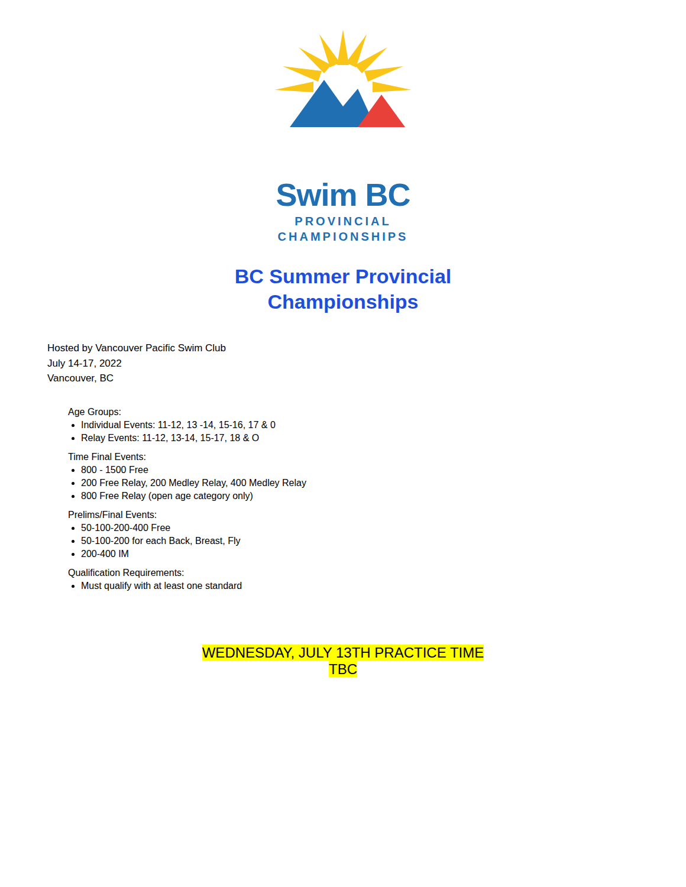Swim BC
PROVINCIAL
CHAMPIONSHIPS
BC Summer Provincial
Championships
Hosted by Vancouver Pacific Swim Club
July 14-17, 2022
Vancouver, BC
Age Groups:
Individual Events: 11-12, 13 -14, 15-16, 17 & 0
Relay Events: 11-12, 13-14, 15-17, 18 & O
Time Final Events:
800 - 1500 Free
200 Free Relay, 200 Medley Relay, 400 Medley Relay
800 Free Relay (open age category only)
Prelims/Final Events:
50-100-200-400 Free
50-100-200 for each Back, Breast, Fly
200-400 IM
Qualification Requirements:
Must qualify with at least one standard
WEDNESDAY, JULY 13TH PRACTICE TIME
TBC